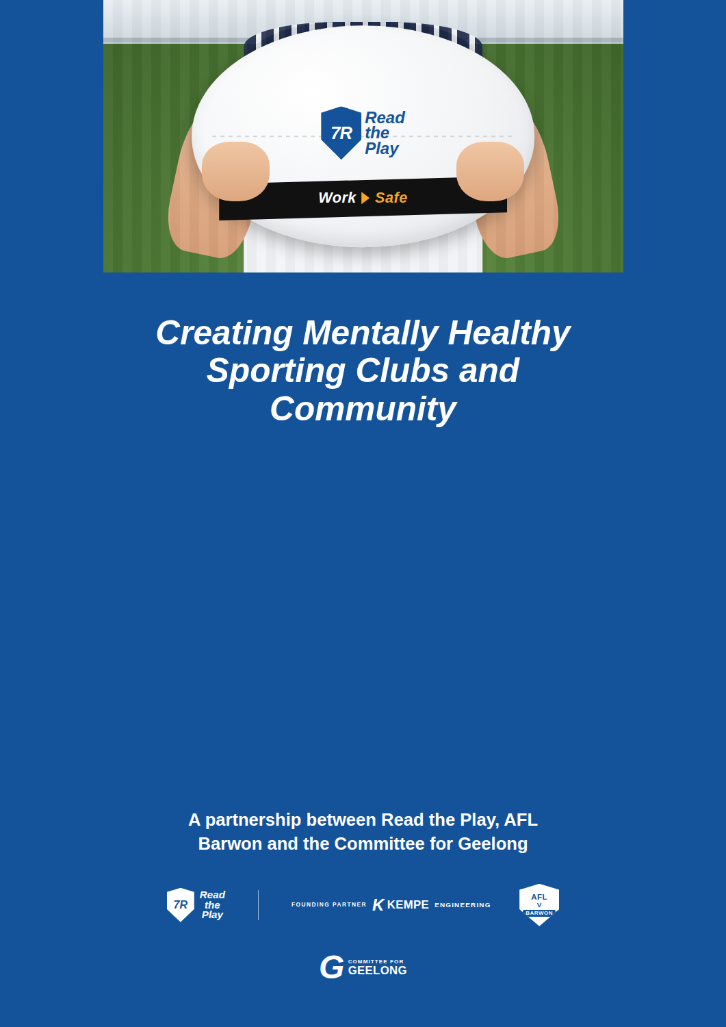7R
Read
the
Play
Work Safe
Creating Mentally Healthy Sporting Clubs and Community
A partnership between Read the Play, AFL Barwon and the Committee for Geelong
7R
Read
the
Play
FOUNDING PARTNER
KKEMPE
ENGINEERING
AFL V BARWON
G
COMMITTEE FOR
GEELONG